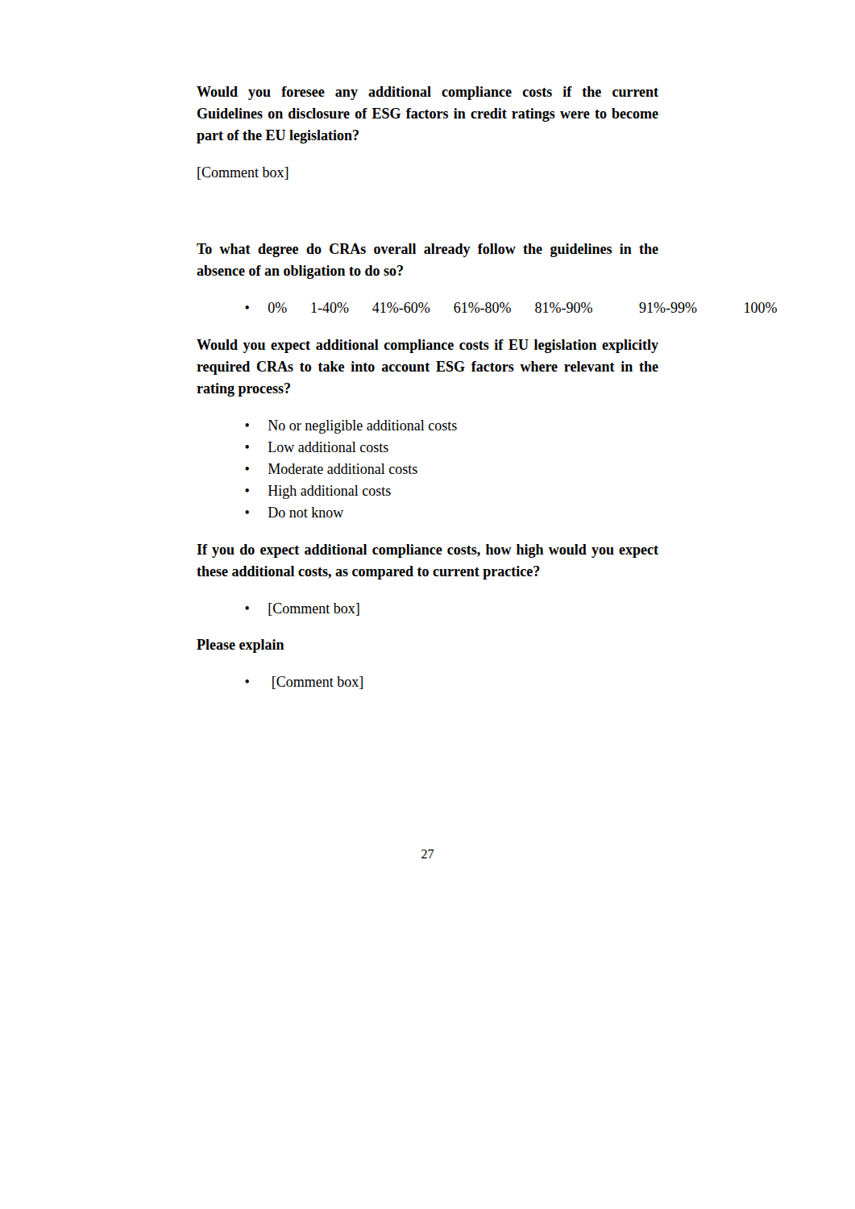Would you foresee any additional compliance costs if the current Guidelines on disclosure of ESG factors in credit ratings were to become part of the EU legislation?
[Comment box]
To what degree do CRAs overall already follow the guidelines in the absence of an obligation to do so?
0% 1-40% 41%-60% 61%-80% 81%-90% 91%-99% 100%
Would you expect additional compliance costs if EU legislation explicitly required CRAs to take into account ESG factors where relevant in the rating process?
No or negligible additional costs
Low additional costs
Moderate additional costs
High additional costs
Do not know
If you do expect additional compliance costs, how high would you expect these additional costs, as compared to current practice?
[Comment box]
Please explain
[Comment box]
27